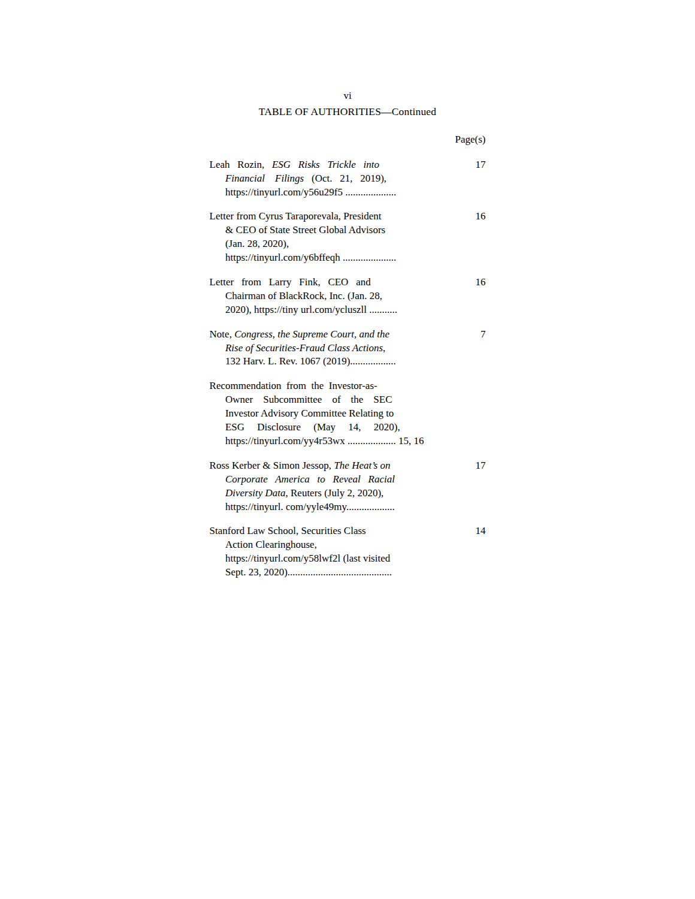vi
TABLE OF AUTHORITIES—Continued
Page(s)
| Leah Rozin, ESG Risks Trickle into Financial Filings (Oct. 21, 2019), https://tinyurl.com/y56u29f5 .................... | 17 |
| Letter from Cyrus Taraporevala, President & CEO of State Street Global Advisors (Jan. 28, 2020), https://tinyurl.com/y6bffeqh ..................... | 16 |
| Letter from Larry Fink, CEO and Chairman of BlackRock, Inc. (Jan. 28, 2020), https://tiny url.com/ycluszll ........... | 16 |
| Note, Congress, the Supreme Court, and the Rise of Securities-Fraud Class Actions , 132 Harv. L. Rev. 1067 (2019).................. | 7 |
| Recommendation from the Investor-as- Owner Subcommittee of the SEC Investor Advisory Committee Relating to ESG Disclosure (May 14, 2020), https://tinyurl.com/yy4r53wx ................... 15, 16 | |
| Ross Kerber & Simon Jessop, The Heat’s on Corporate America to Reveal Racial Diversity Data , Reuters (July 2, 2020), https://tinyurl. com/yyle49my................... | 17 |
| Stanford Law School, Securities Class Action Clearinghouse, https://tinyurl.com/y58lwf2l (last visited Sept. 23, 2020)......................................... | 14 |